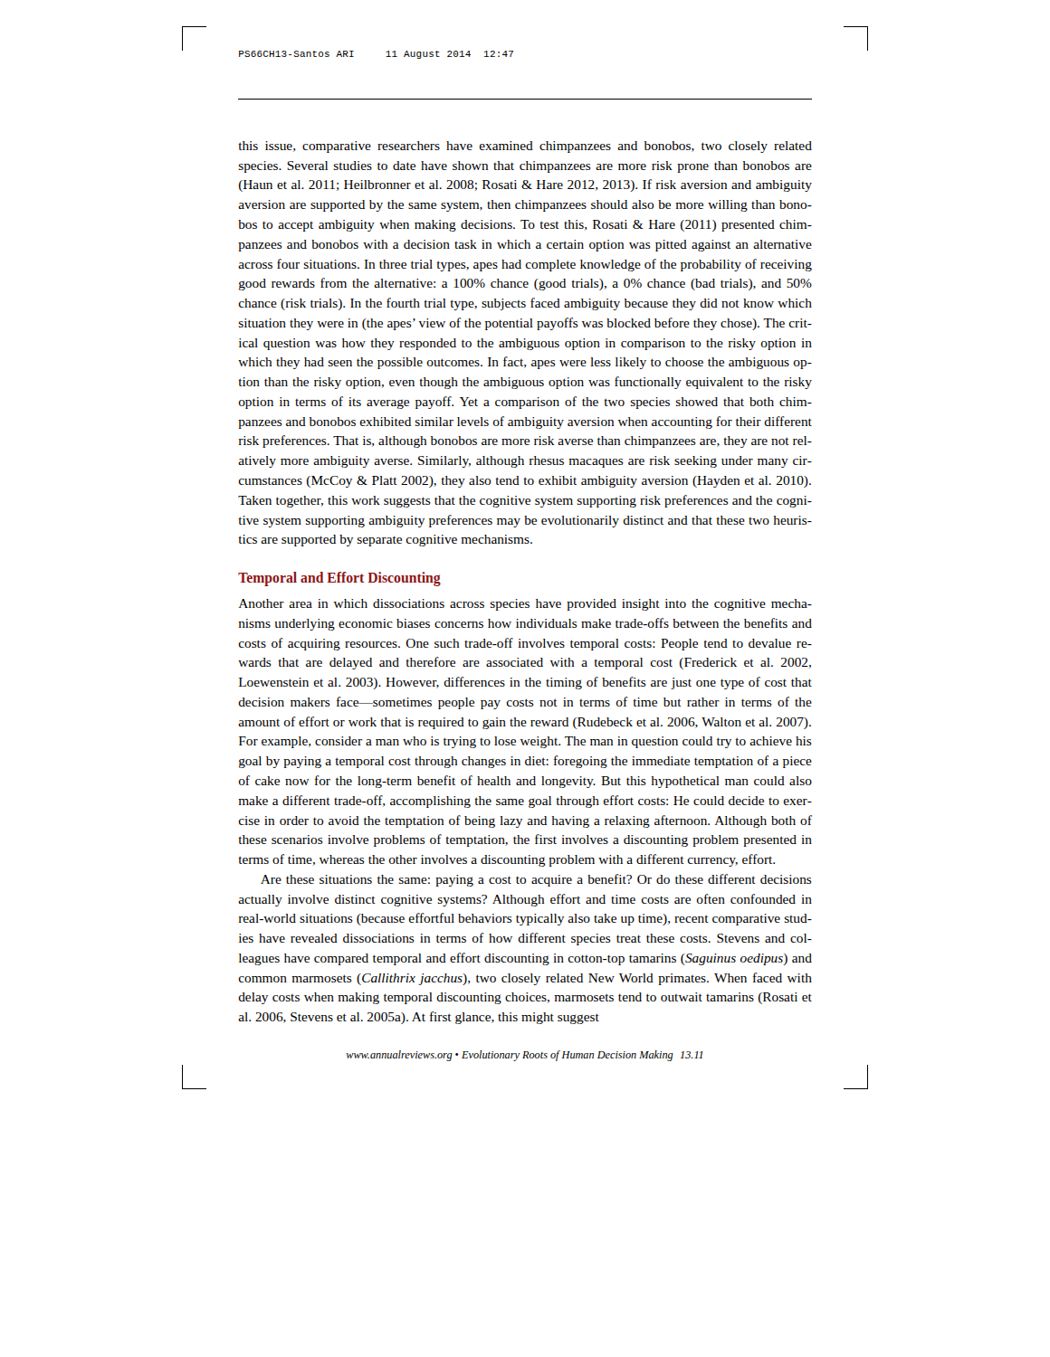PS66CH13-Santos ARI 11 August 2014 12:47
this issue, comparative researchers have examined chimpanzees and bonobos, two closely related species. Several studies to date have shown that chimpanzees are more risk prone than bonobos are (Haun et al. 2011; Heilbronner et al. 2008; Rosati & Hare 2012, 2013). If risk aversion and ambiguity aversion are supported by the same system, then chimpanzees should also be more willing than bonobos to accept ambiguity when making decisions. To test this, Rosati & Hare (2011) presented chimpanzees and bonobos with a decision task in which a certain option was pitted against an alternative across four situations. In three trial types, apes had complete knowledge of the probability of receiving good rewards from the alternative: a 100% chance (good trials), a 0% chance (bad trials), and 50% chance (risk trials). In the fourth trial type, subjects faced ambiguity because they did not know which situation they were in (the apes’ view of the potential payoffs was blocked before they chose). The critical question was how they responded to the ambiguous option in comparison to the risky option in which they had seen the possible outcomes. In fact, apes were less likely to choose the ambiguous option than the risky option, even though the ambiguous option was functionally equivalent to the risky option in terms of its average payoff. Yet a comparison of the two species showed that both chimpanzees and bonobos exhibited similar levels of ambiguity aversion when accounting for their different risk preferences. That is, although bonobos are more risk averse than chimpanzees are, they are not relatively more ambiguity averse. Similarly, although rhesus macaques are risk seeking under many circumstances (McCoy & Platt 2002), they also tend to exhibit ambiguity aversion (Hayden et al. 2010). Taken together, this work suggests that the cognitive system supporting risk preferences and the cognitive system supporting ambiguity preferences may be evolutionarily distinct and that these two heuristics are supported by separate cognitive mechanisms.
Temporal and Effort Discounting
Another area in which dissociations across species have provided insight into the cognitive mechanisms underlying economic biases concerns how individuals make trade-offs between the benefits and costs of acquiring resources. One such trade-off involves temporal costs: People tend to devalue rewards that are delayed and therefore are associated with a temporal cost (Frederick et al. 2002, Loewenstein et al. 2003). However, differences in the timing of benefits are just one type of cost that decision makers face—sometimes people pay costs not in terms of time but rather in terms of the amount of effort or work that is required to gain the reward (Rudebeck et al. 2006, Walton et al. 2007). For example, consider a man who is trying to lose weight. The man in question could try to achieve his goal by paying a temporal cost through changes in diet: foregoing the immediate temptation of a piece of cake now for the long-term benefit of health and longevity. But this hypothetical man could also make a different trade-off, accomplishing the same goal through effort costs: He could decide to exercise in order to avoid the temptation of being lazy and having a relaxing afternoon. Although both of these scenarios involve problems of temptation, the first involves a discounting problem presented in terms of time, whereas the other involves a discounting problem with a different currency, effort.
Are these situations the same: paying a cost to acquire a benefit? Or do these different decisions actually involve distinct cognitive systems? Although effort and time costs are often confounded in real-world situations (because effortful behaviors typically also take up time), recent comparative studies have revealed dissociations in terms of how different species treat these costs. Stevens and colleagues have compared temporal and effort discounting in cotton-top tamarins (Saguinus oedipus) and common marmosets (Callithrix jacchus), two closely related New World primates. When faced with delay costs when making temporal discounting choices, marmosets tend to outwait tamarins (Rosati et al. 2006, Stevens et al. 2005a). At first glance, this might suggest
www.annualreviews.org • Evolutionary Roots of Human Decision Making 13.11